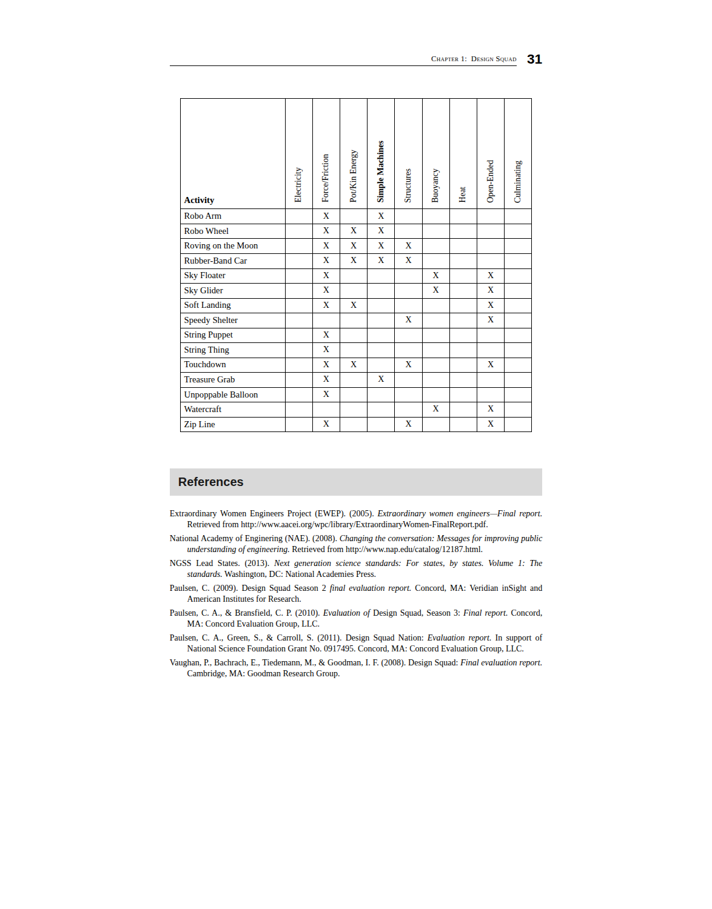Chapter 1: Design Squad
31
| Activity | Electricity | Force/Friction | Pot/Kin Energy | Simple Machines | Structures | Buoyancy | Heat | Open-Ended | Culminating |
| --- | --- | --- | --- | --- | --- | --- | --- | --- | --- |
| Robo Arm | | X | | X | | | | | |
| Robo Wheel | | X | X | X | | | | | |
| Roving on the Moon | | X | X | X | X | | | | |
| Rubber-Band Car | | X | X | X | X | | | | |
| Sky Floater | | X | | | | X | | X | |
| Sky Glider | | X | | | | X | | X | |
| Soft Landing | | X | X | | | | | X | |
| Speedy Shelter | | | | | X | | | X | |
| String Puppet | | X | | | | | | | |
| String Thing | | X | | | | | | | |
| Touchdown | | X | X | | X | | | X | |
| Treasure Grab | | X | | X | | | | | |
| Unpoppable Balloon | | X | | | | | | | |
| Watercraft | | | | | | X | | X | |
| Zip Line | | X | | | X | | | X | |
References
Extraordinary Women Engineers Project (EWEP). (2005). Extraordinary women engineers—Final report. Retrieved from http://www.aacei.org/wpc/library/ExtraordinaryWomen-FinalReport.pdf.
National Academy of Enginering (NAE). (2008). Changing the conversation: Messages for improving public understanding of engineering. Retrieved from http://www.nap.edu/catalog/12187.html.
NGSS Lead States. (2013). Next generation science standards: For states, by states. Volume 1: The standards. Washington, DC: National Academies Press.
Paulsen, C. (2009). Design Squad Season 2 final evaluation report. Concord, MA: Veridian inSight and American Institutes for Research.
Paulsen, C. A., & Bransfield, C. P. (2010). Evaluation of Design Squad, Season 3: Final report. Concord, MA: Concord Evaluation Group, LLC.
Paulsen, C. A., Green, S., & Carroll, S. (2011). Design Squad Nation: Evaluation report. In support of National Science Foundation Grant No. 0917495. Concord, MA: Concord Evaluation Group, LLC.
Vaughan, P., Bachrach, E., Tiedemann, M., & Goodman, I. F. (2008). Design Squad: Final evaluation report. Cambridge, MA: Goodman Research Group.